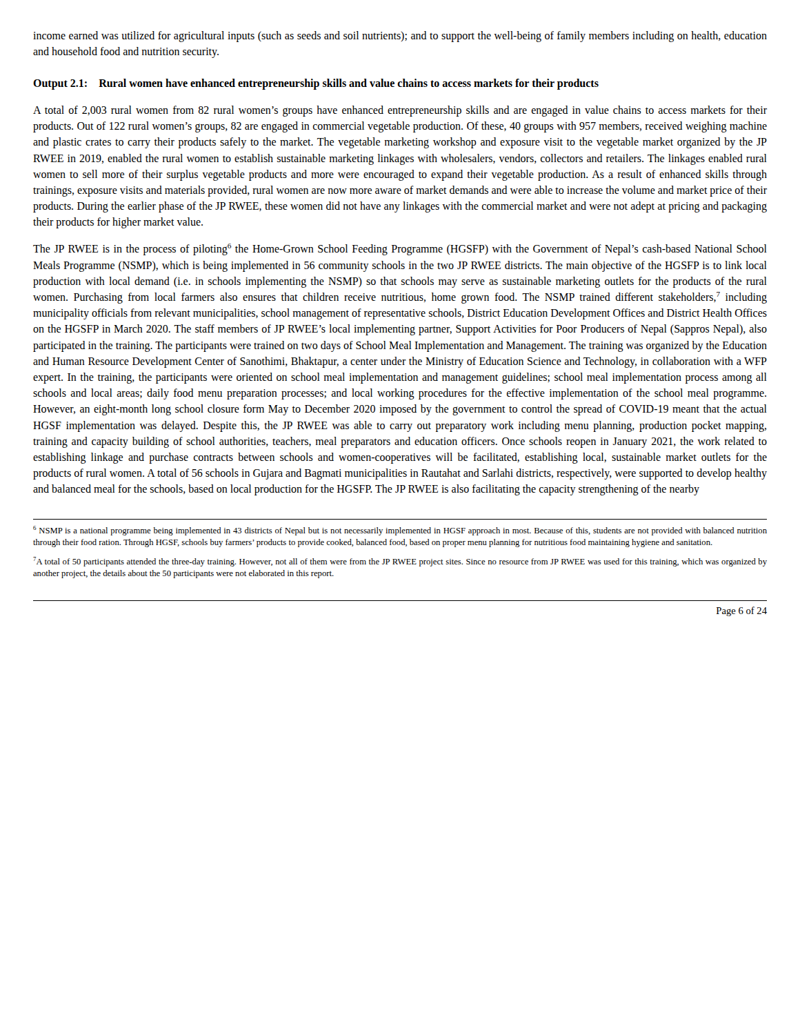income earned was utilized for agricultural inputs (such as seeds and soil nutrients); and to support the well-being of family members including on health, education and household food and nutrition security.
Output 2.1: Rural women have enhanced entrepreneurship skills and value chains to access markets for their products
A total of 2,003 rural women from 82 rural women’s groups have enhanced entrepreneurship skills and are engaged in value chains to access markets for their products. Out of 122 rural women’s groups, 82 are engaged in commercial vegetable production. Of these, 40 groups with 957 members, received weighing machine and plastic crates to carry their products safely to the market. The vegetable marketing workshop and exposure visit to the vegetable market organized by the JP RWEE in 2019, enabled the rural women to establish sustainable marketing linkages with wholesalers, vendors, collectors and retailers. The linkages enabled rural women to sell more of their surplus vegetable products and more were encouraged to expand their vegetable production. As a result of enhanced skills through trainings, exposure visits and materials provided, rural women are now more aware of market demands and were able to increase the volume and market price of their products. During the earlier phase of the JP RWEE, these women did not have any linkages with the commercial market and were not adept at pricing and packaging their products for higher market value.
The JP RWEE is in the process of piloting6 the Home-Grown School Feeding Programme (HGSFP) with the Government of Nepal’s cash-based National School Meals Programme (NSMP), which is being implemented in 56 community schools in the two JP RWEE districts. The main objective of the HGSFP is to link local production with local demand (i.e. in schools implementing the NSMP) so that schools may serve as sustainable marketing outlets for the products of the rural women. Purchasing from local farmers also ensures that children receive nutritious, home grown food. The NSMP trained different stakeholders,7 including municipality officials from relevant municipalities, school management of representative schools, District Education Development Offices and District Health Offices on the HGSFP in March 2020. The staff members of JP RWEE’s local implementing partner, Support Activities for Poor Producers of Nepal (Sappros Nepal), also participated in the training. The participants were trained on two days of School Meal Implementation and Management. The training was organized by the Education and Human Resource Development Center of Sanothimi, Bhaktapur, a center under the Ministry of Education Science and Technology, in collaboration with a WFP expert. In the training, the participants were oriented on school meal implementation and management guidelines; school meal implementation process among all schools and local areas; daily food menu preparation processes; and local working procedures for the effective implementation of the school meal programme. However, an eight-month long school closure form May to December 2020 imposed by the government to control the spread of COVID-19 meant that the actual HGSF implementation was delayed. Despite this, the JP RWEE was able to carry out preparatory work including menu planning, production pocket mapping, training and capacity building of school authorities, teachers, meal preparators and education officers. Once schools reopen in January 2021, the work related to establishing linkage and purchase contracts between schools and women-cooperatives will be facilitated, establishing local, sustainable market outlets for the products of rural women. A total of 56 schools in Gujara and Bagmati municipalities in Rautahat and Sarlahi districts, respectively, were supported to develop healthy and balanced meal for the schools, based on local production for the HGSFP. The JP RWEE is also facilitating the capacity strengthening of the nearby
6 NSMP is a national programme being implemented in 43 districts of Nepal but is not necessarily implemented in HGSF approach in most. Because of this, students are not provided with balanced nutrition through their food ration. Through HGSF, schools buy farmers’ products to provide cooked, balanced food, based on proper menu planning for nutritious food maintaining hygiene and sanitation.
7A total of 50 participants attended the three-day training. However, not all of them were from the JP RWEE project sites. Since no resource from JP RWEE was used for this training, which was organized by another project, the details about the 50 participants were not elaborated in this report.
Page 6 of 24